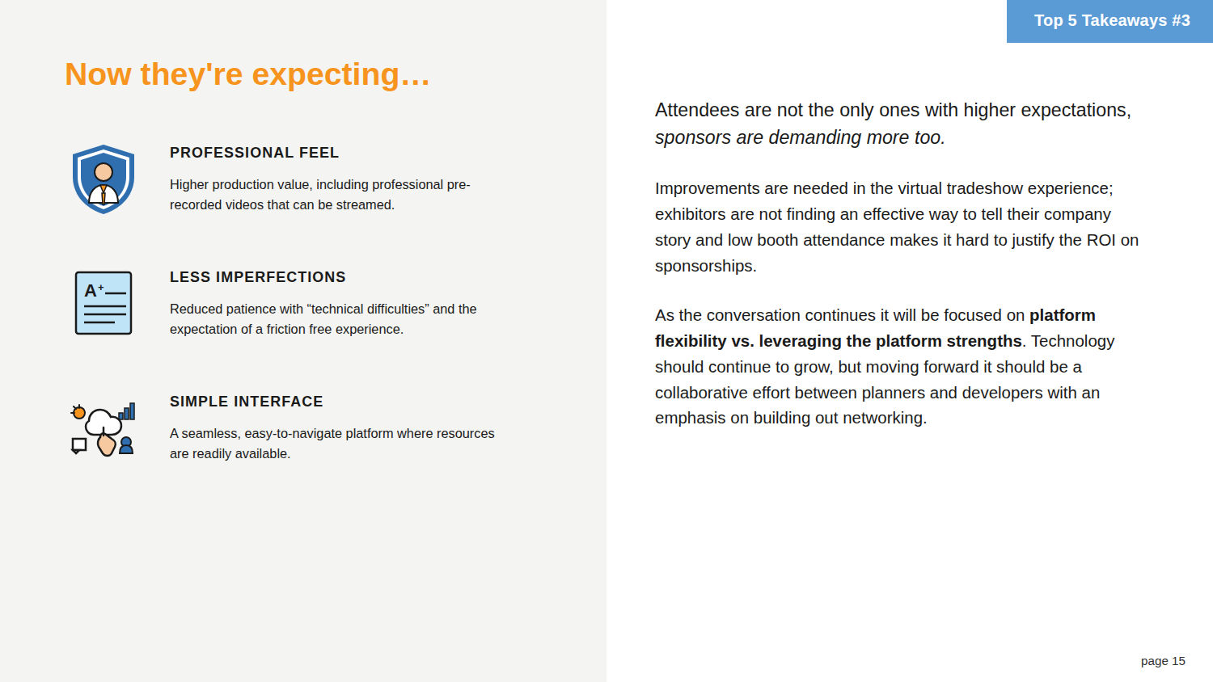Top 5 Takeaways #3
Now they're expecting…
Professional Feel
Higher production value, including professional pre-recorded videos that can be streamed.
A +
Less Imperfections
Reduced patience with “technical difficulties” and the expectation of a friction free experience.
Simple Interface
A seamless, easy-to-navigate platform where resources are readily available.
Attendees are not the only ones with higher expectations, sponsors are demanding more too.
Improvements are needed in the virtual tradeshow experience; exhibitors are not finding an effective way to tell their company story and low booth attendance makes it hard to justify the ROI on sponsorships.
As the conversation continues it will be focused on platform flexibility vs. leveraging the platform strengths. Technology should continue to grow, but moving forward it should be a collaborative effort between planners and developers with an emphasis on building out networking.
page 15